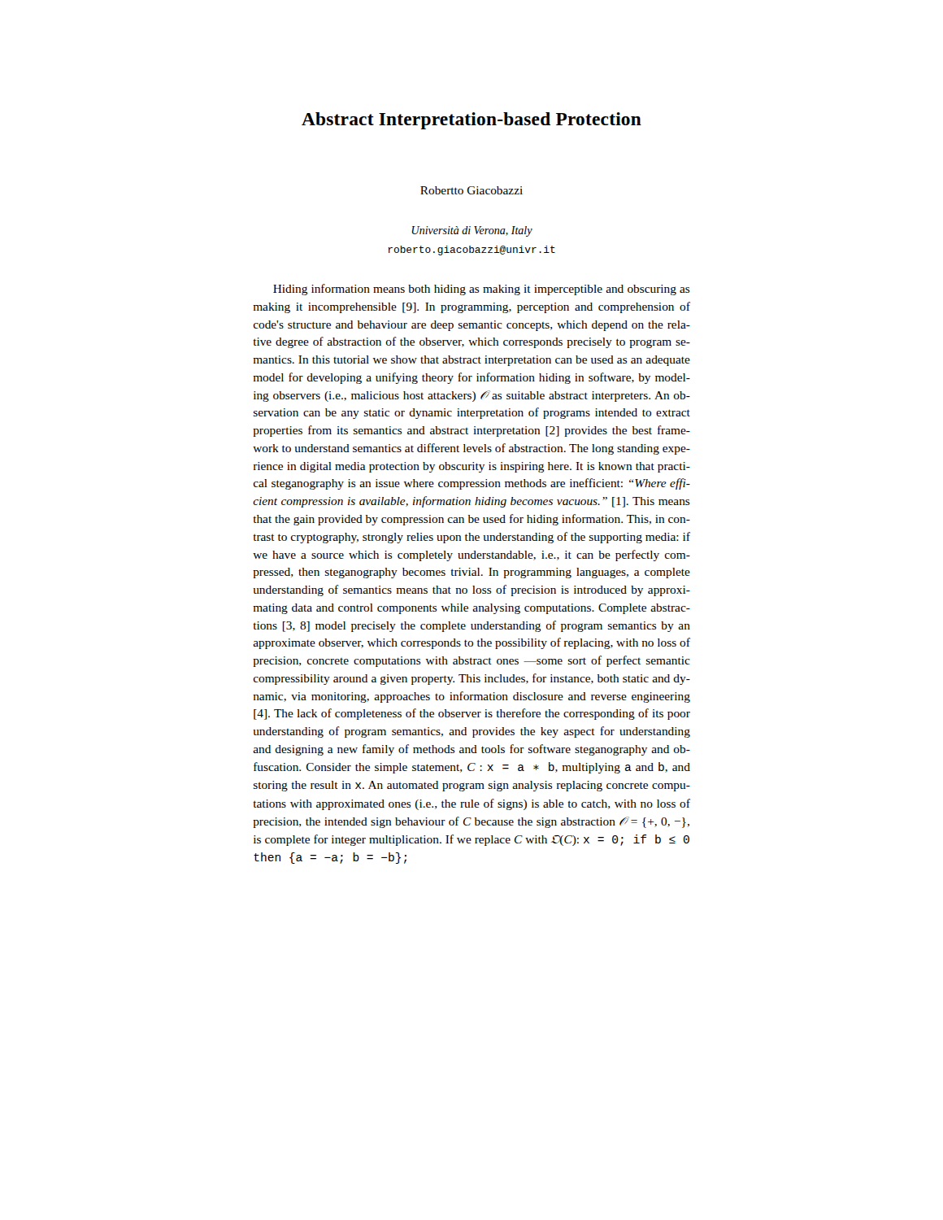Abstract Interpretation-based Protection
Robertto Giacobazzi
Università di Verona, Italy
roberto.giacobazzi@univr.it
Hiding information means both hiding as making it imperceptible and obscuring as making it incomprehensible [9]. In programming, perception and comprehension of code's structure and behaviour are deep semantic concepts, which depend on the relative degree of abstraction of the observer, which corresponds precisely to program semantics. In this tutorial we show that abstract interpretation can be used as an adequate model for developing a unifying theory for information hiding in software, by modeling observers (i.e., malicious host attackers) 𝒪 as suitable abstract interpreters. An observation can be any static or dynamic interpretation of programs intended to extract properties from its semantics and abstract interpretation [2] provides the best framework to understand semantics at different levels of abstraction. The long standing experience in digital media protection by obscurity is inspiring here. It is known that practical steganography is an issue where compression methods are inefficient: “Where efficient compression is available, information hiding becomes vacuous.” [1]. This means that the gain provided by compression can be used for hiding information. This, in contrast to cryptography, strongly relies upon the understanding of the supporting media: if we have a source which is completely understandable, i.e., it can be perfectly compressed, then steganography becomes trivial. In programming languages, a complete understanding of semantics means that no loss of precision is introduced by approximating data and control components while analysing computations. Complete abstractions [3, 8] model precisely the complete understanding of program semantics by an approximate observer, which corresponds to the possibility of replacing, with no loss of precision, concrete computations with abstract ones —some sort of perfect semantic compressibility around a given property. This includes, for instance, both static and dynamic, via monitoring, approaches to information disclosure and reverse engineering [4]. The lack of completeness of the observer is therefore the corresponding of its poor understanding of program semantics, and provides the key aspect for understanding and designing a new family of methods and tools for software steganography and obfuscation. Consider the simple statement, C : x = a ∗ b, multiplying a and b, and storing the result in x. An automated program sign analysis replacing concrete computations with approximated ones (i.e., the rule of signs) is able to catch, with no loss of precision, the intended sign behaviour of C because the sign abstraction 𝒪 = {+, 0, −}, is complete for integer multiplication. If we replace C with 𝔒(C): x = 0; if b ≤ 0 then {a = −a; b = −b};